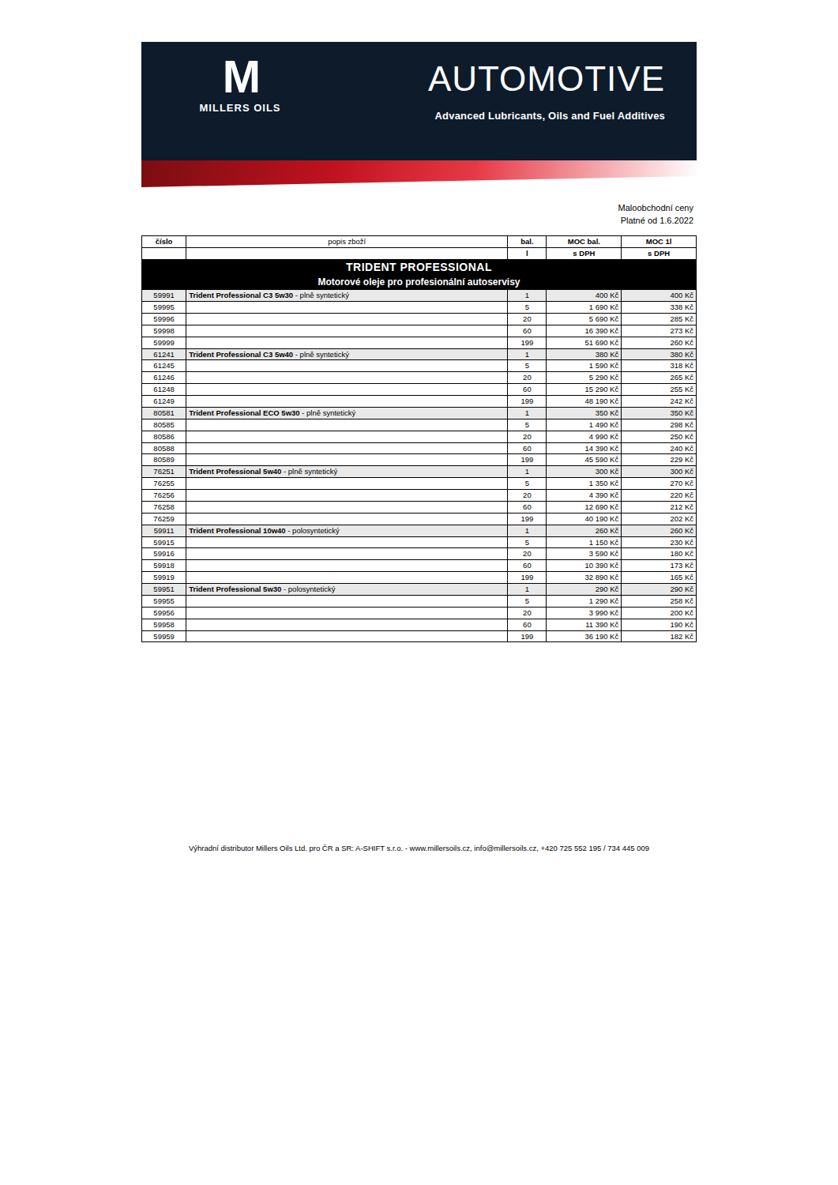M
MILLERS OILS
AUTOMOTIVE
Advanced Lubricants, Oils and Fuel Additives
Maloobchodní ceny
Platné od 1.6.2022
| TRIDENT PROFESSIONAL |
| Motorové oleje pro profesionální autoservisy |
| číslo | popis zboží | bal. | MOC bal. | MOC 1l |
| | | l | s DPH | s DPH |
| 59991 | Trident Professional C3 5w30 - plně syntetický | 1 | 400 Kč | 400 Kč |
| 59995 | | 5 | 1 690 Kč | 338 Kč |
| 59996 | | 20 | 5 690 Kč | 285 Kč |
| 59998 | | 60 | 16 390 Kč | 273 Kč |
| 59999 | | 199 | 51 690 Kč | 260 Kč |
| 61241 | Trident Professional C3 5w40 - plně syntetický | 1 | 380 Kč | 380 Kč |
| 61245 | | 5 | 1 590 Kč | 318 Kč |
| 61246 | | 20 | 5 290 Kč | 265 Kč |
| 61248 | | 60 | 15 290 Kč | 255 Kč |
| 61249 | | 199 | 48 190 Kč | 242 Kč |
| 80581 | Trident Professional ECO 5w30 - plně syntetický | 1 | 350 Kč | 350 Kč |
| 80585 | | 5 | 1 490 Kč | 298 Kč |
| 80586 | | 20 | 4 990 Kč | 250 Kč |
| 80588 | | 60 | 14 390 Kč | 240 Kč |
| 80589 | | 199 | 45 590 Kč | 229 Kč |
| 76251 | Trident Professional 5w40 - plně syntetický | 1 | 300 Kč | 300 Kč |
| 76255 | | 5 | 1 350 Kč | 270 Kč |
| 76256 | | 20 | 4 390 Kč | 220 Kč |
| 76258 | | 60 | 12 690 Kč | 212 Kč |
| 76259 | | 199 | 40 190 Kč | 202 Kč |
| 59911 | Trident Professional 10w40 - polosyntetický | 1 | 260 Kč | 260 Kč |
| 59915 | | 5 | 1 150 Kč | 230 Kč |
| 59916 | | 20 | 3 590 Kč | 180 Kč |
| 59918 | | 60 | 10 390 Kč | 173 Kč |
| 59919 | | 199 | 32 890 Kč | 165 Kč |
| 59951 | Trident Professional 5w30 - polosyntetický | 1 | 290 Kč | 290 Kč |
| 59955 | | 5 | 1 290 Kč | 258 Kč |
| 59956 | | 20 | 3 990 Kč | 200 Kč |
| 59958 | | 60 | 11 390 Kč | 190 Kč |
| 59959 | | 199 | 36 190 Kč | 182 Kč |
Výhradní distributor Millers Oils Ltd. pro ČR a SR: A-SHIFT s.r.o. - www.millersoils.cz, info@millersoils.cz, +420 725 552 195 / 734 445 009